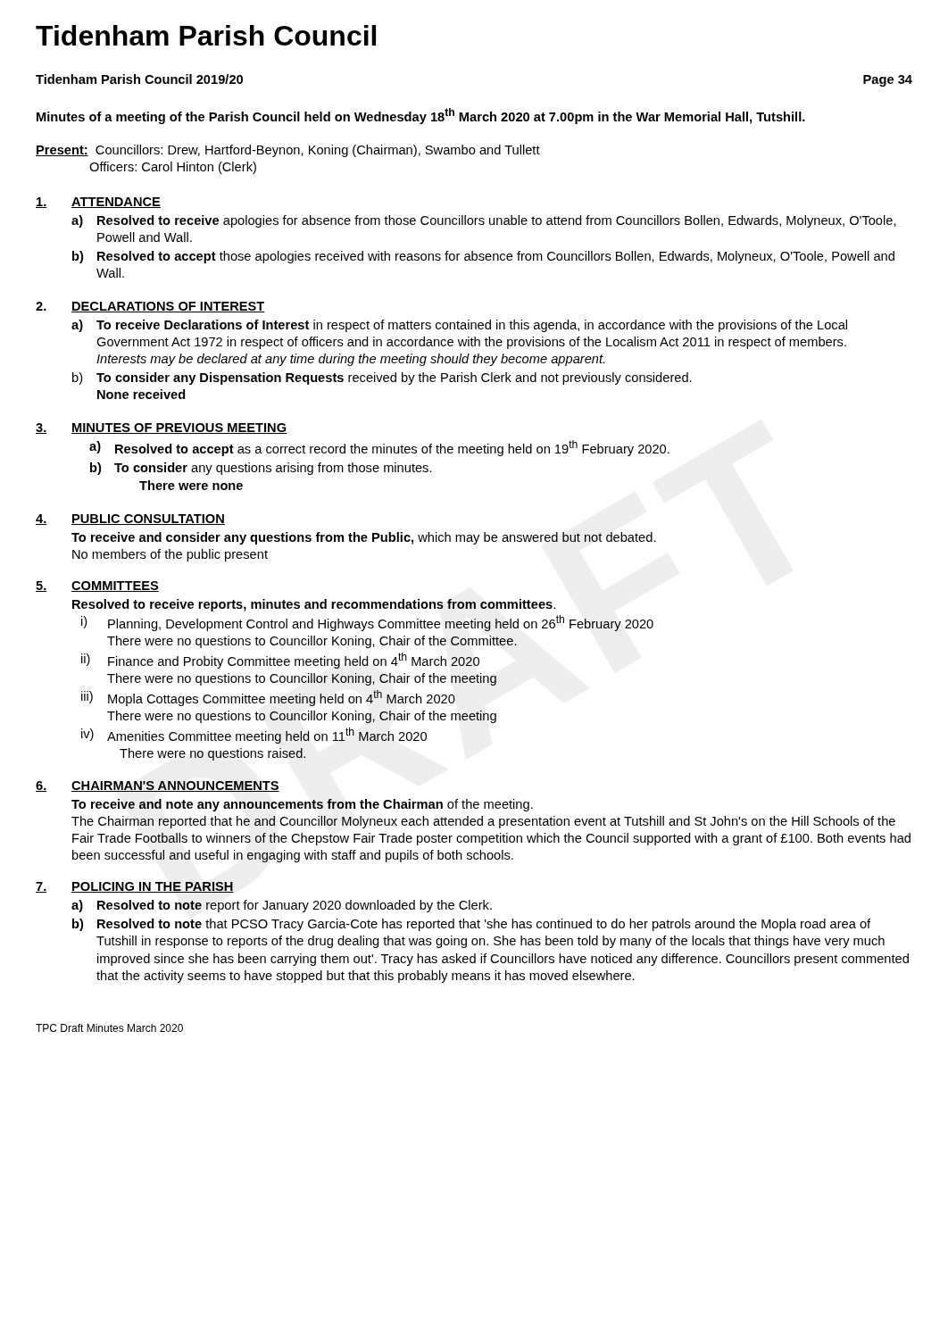DRAFT
Tidenham Parish Council
Tidenham Parish Council 2019/20 Page 34
Minutes of a meeting of the Parish Council held on Wednesday 18th March 2020 at 7.00pm in the War Memorial Hall, Tutshill.
Present: Councillors: Drew, Hartford-Beynon, Koning (Chairman), Swambo and Tullett
Officers: Carol Hinton (Clerk)
1.
ATTENDANCE
a)
Resolved to receive apologies for absence from those Councillors unable to attend from Councillors Bollen, Edwards, Molyneux, O'Toole, Powell and Wall.
b)
Resolved to accept those apologies received with reasons for absence from Councillors Bollen, Edwards, Molyneux, O'Toole, Powell and Wall.
2.
DECLARATIONS OF INTEREST
a)
To receive Declarations of Interest in respect of matters contained in this agenda, in accordance with the provisions of the Local Government Act 1972 in respect of officers and in accordance with the provisions of the Localism Act 2011 in respect of members.
Interests may be declared at any time during the meeting should they become apparent.
b)
To consider any Dispensation Requests received by the Parish Clerk and not previously considered.
None received
3.
MINUTES OF PREVIOUS MEETING
a)
Resolved to accept as a correct record the minutes of the meeting held on 19th February 2020.
b)
To consider any questions arising from those minutes.
There were none
4.
PUBLIC CONSULTATION
To receive and consider any questions from the Public, which may be answered but not debated.
No members of the public present
5.
COMMITTEES
Resolved to receive reports, minutes and recommendations from committees.
i)
Planning, Development Control and Highways Committee meeting held on 26th February 2020
There were no questions to Councillor Koning, Chair of the Committee.
ii)
Finance and Probity Committee meeting held on 4th March 2020
There were no questions to Councillor Koning, Chair of the meeting
iii)
Mopla Cottages Committee meeting held on 4th March 2020
There were no questions to Councillor Koning, Chair of the meeting
iv)
Amenities Committee meeting held on 11th March 2020
There were no questions raised.
6.
CHAIRMAN'S ANNOUNCEMENTS
To receive and note any announcements from the Chairman of the meeting.
The Chairman reported that he and Councillor Molyneux each attended a presentation event at Tutshill and St John's on the Hill Schools of the Fair Trade Footballs to winners of the Chepstow Fair Trade poster competition which the Council supported with a grant of £100. Both events had been successful and useful in engaging with staff and pupils of both schools.
7.
POLICING IN THE PARISH
a)
Resolved to note report for January 2020 downloaded by the Clerk.
b)
Resolved to note that PCSO Tracy Garcia-Cote has reported that 'she has continued to do her patrols around the Mopla road area of Tutshill in response to reports of the drug dealing that was going on. She has been told by many of the locals that things have very much improved since she has been carrying them out'. Tracy has asked if Councillors have noticed any difference. Councillors present commented that the activity seems to have stopped but that this probably means it has moved elsewhere.
TPC Draft Minutes March 2020